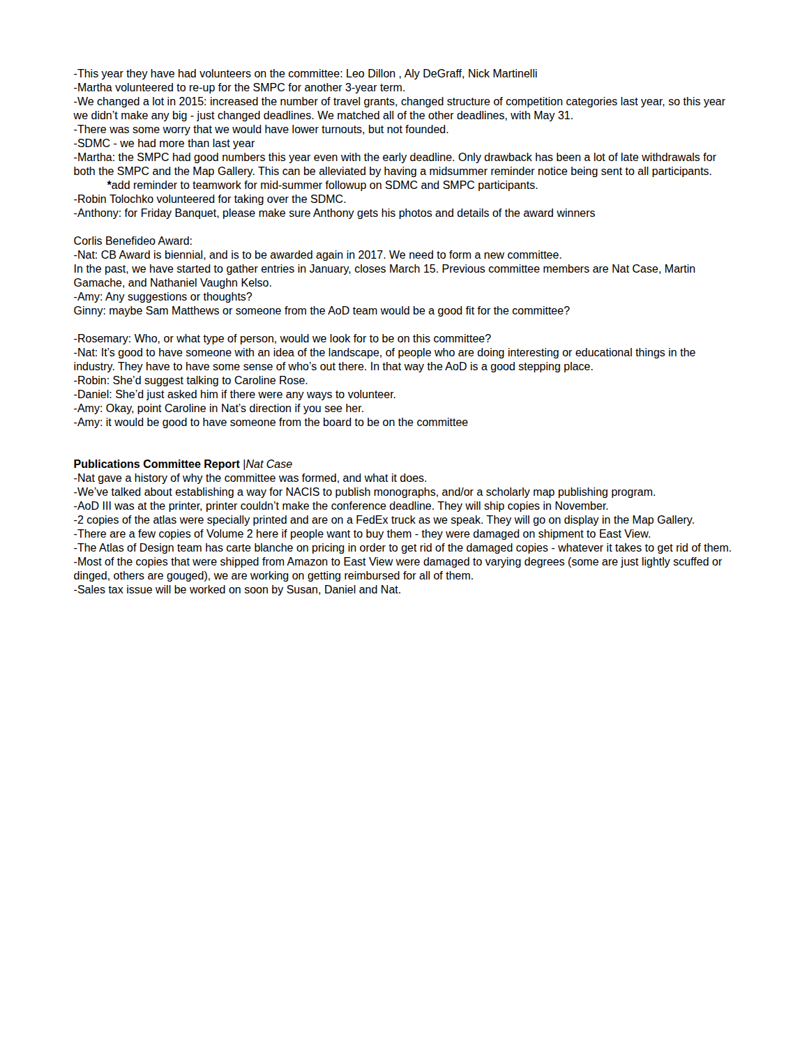-This year they have had volunteers on the committee: Leo Dillon , Aly DeGraff, Nick Martinelli
-Martha volunteered to re-up for the SMPC for another 3-year term.
-We changed a lot in 2015: increased the number of travel grants, changed structure of competition categories last year, so this year we didn’t make any big - just changed deadlines. We matched all of the other deadlines, with May 31.
-There was some worry that we would have lower turnouts, but not founded.
-SDMC - we had more than last year
-Martha: the SMPC had good numbers this year even with the early deadline. Only drawback has been a lot of late withdrawals for both the SMPC and the Map Gallery. This can be alleviated by having a midsummer reminder notice being sent to all participants.
*add reminder to teamwork for mid-summer followup on SDMC and SMPC participants.
-Robin Tolochko volunteered for taking over the SDMC.
-Anthony: for Friday Banquet, please make sure Anthony gets his photos and details of the award winners
Corlis Benefideo Award:
-Nat: CB Award is biennial, and is to be awarded again in 2017. We need to form a new committee.
In the past, we have started to gather entries in January, closes March 15. Previous committee members are Nat Case, Martin Gamache, and Nathaniel Vaughn Kelso.
-Amy: Any suggestions or thoughts?
Ginny: maybe Sam Matthews or someone from the AoD team would be a good fit for the committee?
-Rosemary: Who, or what type of person, would we look for to be on this committee?
-Nat: It’s good to have someone with an idea of the landscape, of people who are doing interesting or educational things in the industry. They have to have some sense of who’s out there. In that way the AoD is a good stepping place.
-Robin: She’d suggest talking to Caroline Rose.
-Daniel: She’d just asked him if there were any ways to volunteer.
-Amy: Okay, point Caroline in Nat’s direction if you see her.
-Amy: it would be good to have someone from the board to be on the committee
Publications Committee Report
|Nat Case
-Nat gave a history of why the committee was formed, and what it does.
-We’ve talked about establishing a way for NACIS to publish monographs, and/or a scholarly map publishing program.
-AoD III was at the printer, printer couldn’t make the conference deadline. They will ship copies in November.
-2 copies of the atlas were specially printed and are on a FedEx truck as we speak. They will go on display in the Map Gallery.
-There are a few copies of Volume 2 here if people want to buy them - they were damaged on shipment to East View.
-The Atlas of Design team has carte blanche on pricing in order to get rid of the damaged copies - whatever it takes to get rid of them.
-Most of the copies that were shipped from Amazon to East View were damaged to varying degrees (some are just lightly scuffed or dinged, others are gouged), we are working on getting reimbursed for all of them.
-Sales tax issue will be worked on soon by Susan, Daniel and Nat.